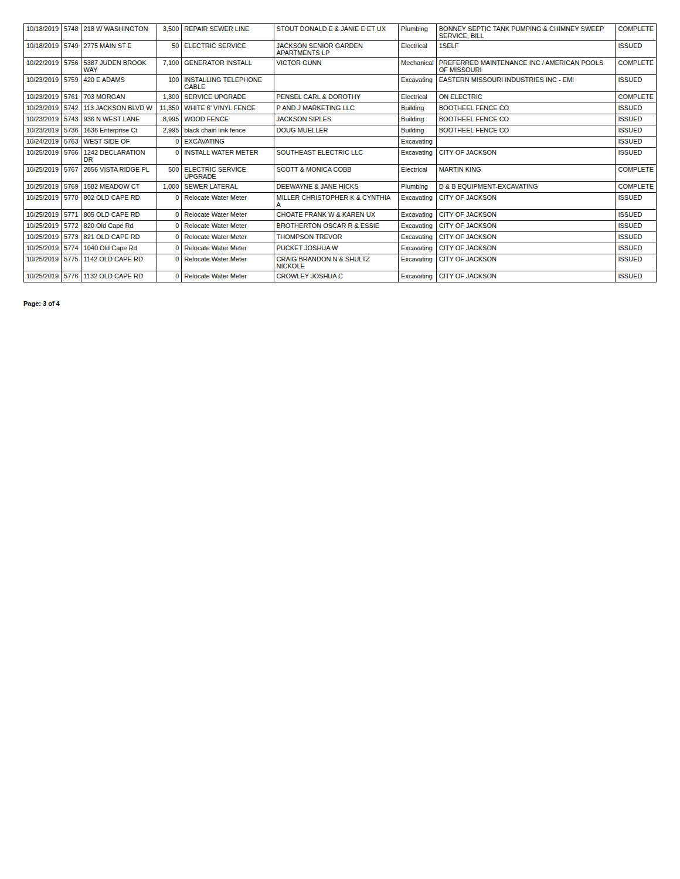| 10/18/2019 | 5748 | 218 W WASHINGTON | 3,500 | REPAIR SEWER LINE | STOUT DONALD E & JANIE E ET UX | Plumbing | BONNEY SEPTIC TANK PUMPING & CHIMNEY SWEEP SERVICE, BILL | COMPLETE |
| 10/18/2019 | 5749 | 2775 MAIN ST E | 50 | ELECTRIC SERVICE | JACKSON SENIOR GARDEN APARTMENTS LP | Electrical | 1SELF | ISSUED |
| 10/22/2019 | 5756 | 5387 JUDEN BROOK WAY | 7,100 | GENERATOR INSTALL | VICTOR GUNN | Mechanical | PREFERRED MAINTENANCE INC / AMERICAN POOLS OF MISSOURI | COMPLETE |
| 10/23/2019 | 5759 | 420 E ADAMS | 100 | INSTALLING TELEPHONE CABLE | | Excavating | EASTERN MISSOURI INDUSTRIES INC - EMI | ISSUED |
| 10/23/2019 | 5761 | 703 MORGAN | 1,300 | SERVICE UPGRADE | PENSEL CARL & DOROTHY | Electrical | ON ELECTRIC | COMPLETE |
| 10/23/2019 | 5742 | 113 JACKSON BLVD W | 11,350 | WHITE 6' VINYL FENCE | P AND J MARKETING LLC | Building | BOOTHEEL FENCE CO | ISSUED |
| 10/23/2019 | 5743 | 936 N WEST LANE | 8,995 | WOOD FENCE | JACKSON SIPLES | Building | BOOTHEEL FENCE CO | ISSUED |
| 10/23/2019 | 5736 | 1636 Enterprise Ct | 2,995 | black chain link fence | DOUG MUELLER | Building | BOOTHEEL FENCE CO | ISSUED |
| 10/24/2019 | 5763 | WEST SIDE OF | 0 | EXCAVATING | | Excavating | | ISSUED |
| 10/25/2019 | 5766 | 1242 DECLARATION DR | 0 | INSTALL WATER METER | SOUTHEAST ELECTRIC LLC | Excavating | CITY OF JACKSON | ISSUED |
| 10/25/2019 | 5767 | 2856 VISTA RIDGE PL | 500 | ELECTRIC SERVICE UPGRADE | SCOTT & MONICA COBB | Electrical | MARTIN KING | COMPLETE |
| 10/25/2019 | 5769 | 1582 MEADOW CT | 1,000 | SEWER LATERAL | DEEWAYNE & JANE HICKS | Plumbing | D & B EQUIPMENT-EXCAVATING | COMPLETE |
| 10/25/2019 | 5770 | 802 OLD CAPE RD | 0 | Relocate Water Meter | MILLER CHRISTOPHER K & CYNTHIA A | Excavating | CITY OF JACKSON | ISSUED |
| 10/25/2019 | 5771 | 805 OLD CAPE RD | 0 | Relocate Water Meter | CHOATE FRANK W & KAREN UX | Excavating | CITY OF JACKSON | ISSUED |
| 10/25/2019 | 5772 | 820 Old Cape Rd | 0 | Relocate Water Meter | BROTHERTON OSCAR R & ESSIE | Excavating | CITY OF JACKSON | ISSUED |
| 10/25/2019 | 5773 | 821 OLD CAPE RD | 0 | Relocate Water Meter | THOMPSON TREVOR | Excavating | CITY OF JACKSON | ISSUED |
| 10/25/2019 | 5774 | 1040 Old Cape Rd | 0 | Relocate Water Meter | PUCKET JOSHUA W | Excavating | CITY OF JACKSON | ISSUED |
| 10/25/2019 | 5775 | 1142 OLD CAPE RD | 0 | Relocate Water Meter | CRAIG BRANDON N & SHULTZ NICKOLE | Excavating | CITY OF JACKSON | ISSUED |
| 10/25/2019 | 5776 | 1132 OLD CAPE RD | 0 | Relocate Water Meter | CROWLEY JOSHUA C | Excavating | CITY OF JACKSON | ISSUED |
Page: 3 of 4